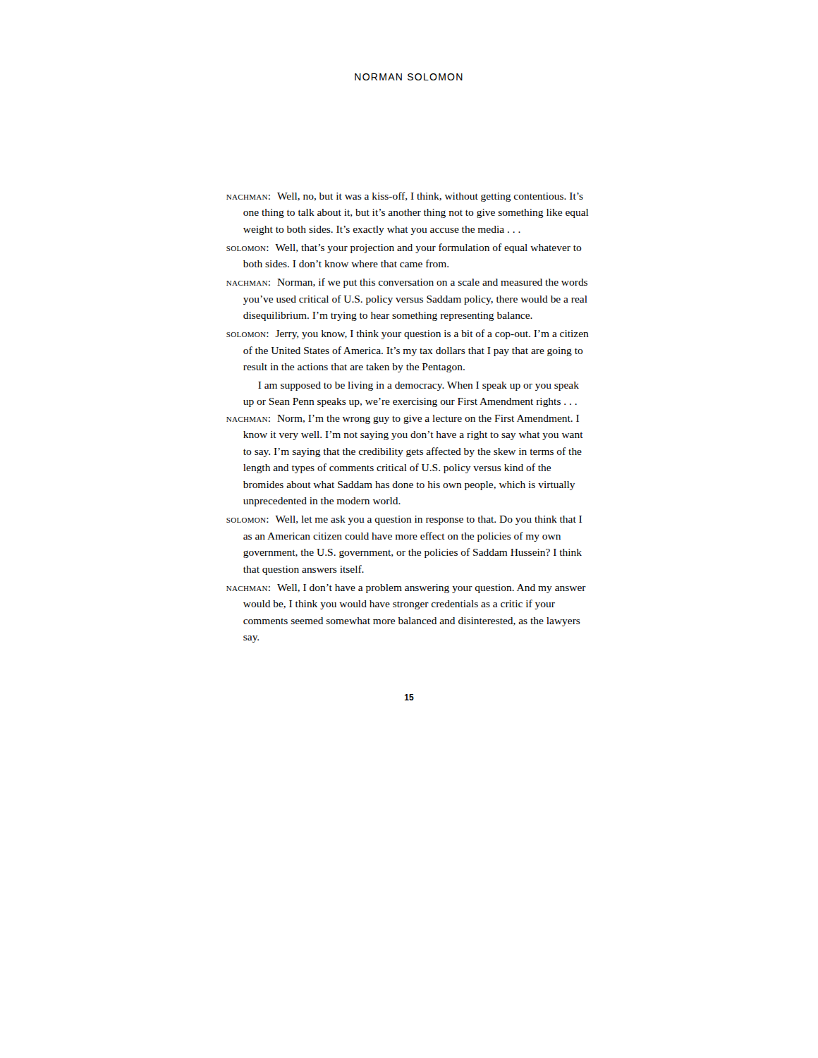Norman Solomon
Nachman Well, no, but it was a kiss-off, I think, without getting contentious. It’s one thing to talk about it, but it’s another thing not to give something like equal weight to both sides. It’s exactly what you accuse the media . . .
Solomon Well, that’s your projection and your formulation of equal whatever to both sides. I don’t know where that came from.
Nachman Norman, if we put this conversation on a scale and measured the words you’ve used critical of U.S. policy versus Saddam policy, there would be a real disequilibrium. I’m trying to hear something representing balance.
Solomon Jerry, you know, I think your question is a bit of a cop-out. I’m a citizen of the United States of America. It’s my tax dollars that I pay that are going to result in the actions that are taken by the Pentagon.
I am supposed to be living in a democracy. When I speak up or you speak up or Sean Penn speaks up, we’re exercising our First Amendment rights . . .
Nachman Norm, I’m the wrong guy to give a lecture on the First Amendment. I know it very well. I’m not saying you don’t have a right to say what you want to say. I’m saying that the credibility gets affected by the skew in terms of the length and types of comments critical of U.S. policy versus kind of the bromides about what Saddam has done to his own people, which is virtually unprecedented in the modern world.
Solomon Well, let me ask you a question in response to that. Do you think that I as an American citizen could have more effect on the policies of my own government, the U.S. government, or the policies of Saddam Hussein? I think that question answers itself.
Nachman Well, I don’t have a problem answering your question. And my answer would be, I think you would have stronger credentials as a critic if your comments seemed somewhat more balanced and disinterested, as the lawyers say.
15